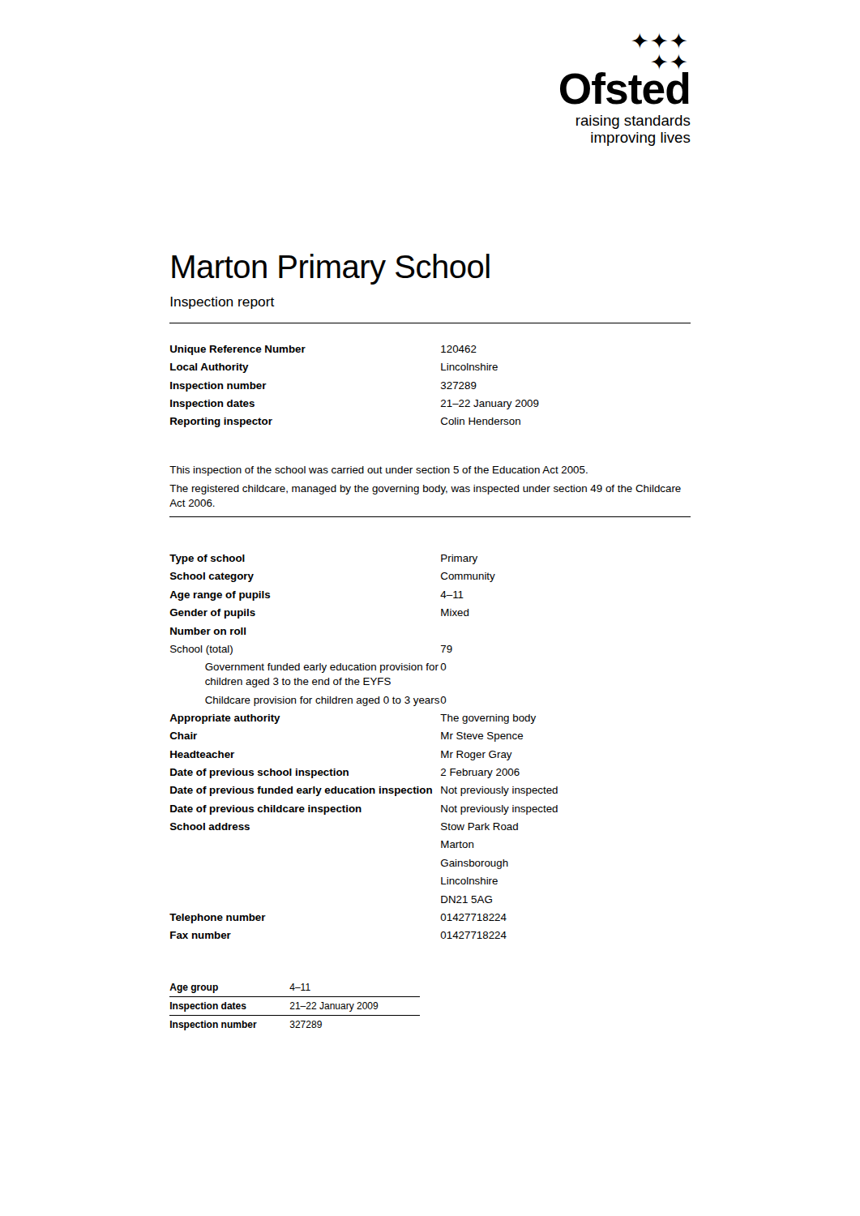✦✦✦
✦✦
Ofsted
raising standards
improving lives
Marton Primary School
Inspection report
| Unique Reference Number | 120462 |
| Local Authority | Lincolnshire |
| Inspection number | 327289 |
| Inspection dates | 21–22 January 2009 |
| Reporting inspector | Colin Henderson |
This inspection of the school was carried out under section 5 of the Education Act 2005.
The registered childcare, managed by the governing body, was inspected under section 49 of the Childcare Act 2006.
| Type of school | Primary |
| School category | Community |
| Age range of pupils | 4–11 |
| Gender of pupils | Mixed |
| Number on roll | |
| School (total) | 79 |
| Government funded early education provision for children aged 3 to the end of the EYFS | 0 |
| Childcare provision for children aged 0 to 3 years | 0 |
| Appropriate authority | The governing body |
| Chair | Mr Steve Spence |
| Headteacher | Mr Roger Gray |
| Date of previous school inspection | 2 February 2006 |
| Date of previous funded early education inspection | Not previously inspected |
| Date of previous childcare inspection | Not previously inspected |
| School address | Stow Park Road |
| | Marton |
| | Gainsborough |
| | Lincolnshire |
| | DN21 5AG |
| Telephone number | 01427718224 |
| Fax number | 01427718224 |
| Age group | 4–11 |
| Inspection dates | 21–22 January 2009 |
| Inspection number | 327289 |